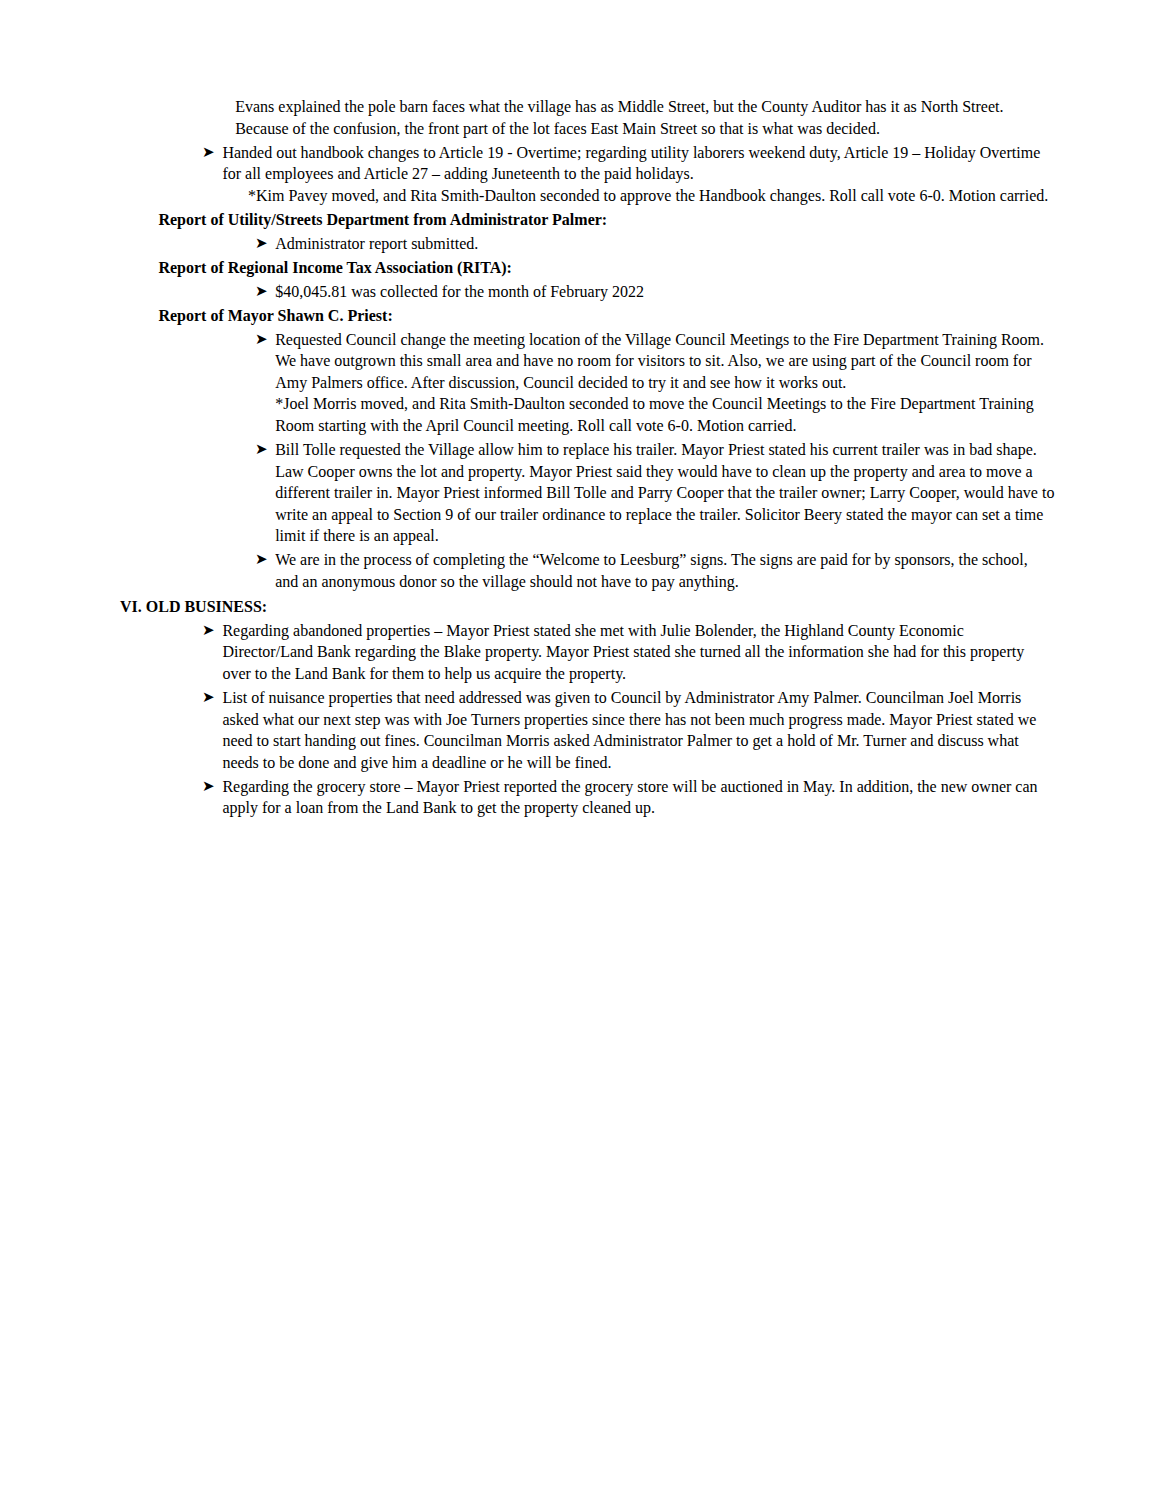Evans explained the pole barn faces what the village has as Middle Street, but the County Auditor has it as North Street. Because of the confusion, the front part of the lot faces East Main Street so that is what was decided.
Handed out handbook changes to Article 19 - Overtime; regarding utility laborers weekend duty, Article 19 – Holiday Overtime for all employees and Article 27 – adding Juneteenth to the paid holidays.
*Kim Pavey moved, and Rita Smith-Daulton seconded to approve the Handbook changes. Roll call vote 6-0. Motion carried.
Report of Utility/Streets Department from Administrator Palmer:
Administrator report submitted.
Report of Regional Income Tax Association (RITA):
$40,045.81 was collected for the month of February 2022
Report of Mayor Shawn C. Priest:
Requested Council change the meeting location of the Village Council Meetings to the Fire Department Training Room. We have outgrown this small area and have no room for visitors to sit. Also, we are using part of the Council room for Amy Palmers office. After discussion, Council decided to try it and see how it works out.
*Joel Morris moved, and Rita Smith-Daulton seconded to move the Council Meetings to the Fire Department Training Room starting with the April Council meeting. Roll call vote 6-0. Motion carried.
Bill Tolle requested the Village allow him to replace his trailer. Mayor Priest stated his current trailer was in bad shape. Law Cooper owns the lot and property. Mayor Priest said they would have to clean up the property and area to move a different trailer in. Mayor Priest informed Bill Tolle and Parry Cooper that the trailer owner; Larry Cooper, would have to write an appeal to Section 9 of our trailer ordinance to replace the trailer. Solicitor Beery stated the mayor can set a time limit if there is an appeal.
We are in the process of completing the “Welcome to Leesburg” signs. The signs are paid for by sponsors, the school, and an anonymous donor so the village should not have to pay anything.
VI. OLD BUSINESS:
Regarding abandoned properties – Mayor Priest stated she met with Julie Bolender, the Highland County Economic Director/Land Bank regarding the Blake property. Mayor Priest stated she turned all the information she had for this property over to the Land Bank for them to help us acquire the property.
List of nuisance properties that need addressed was given to Council by Administrator Amy Palmer. Councilman Joel Morris asked what our next step was with Joe Turners properties since there has not been much progress made. Mayor Priest stated we need to start handing out fines. Councilman Morris asked Administrator Palmer to get a hold of Mr. Turner and discuss what needs to be done and give him a deadline or he will be fined.
Regarding the grocery store – Mayor Priest reported the grocery store will be auctioned in May. In addition, the new owner can apply for a loan from the Land Bank to get the property cleaned up.